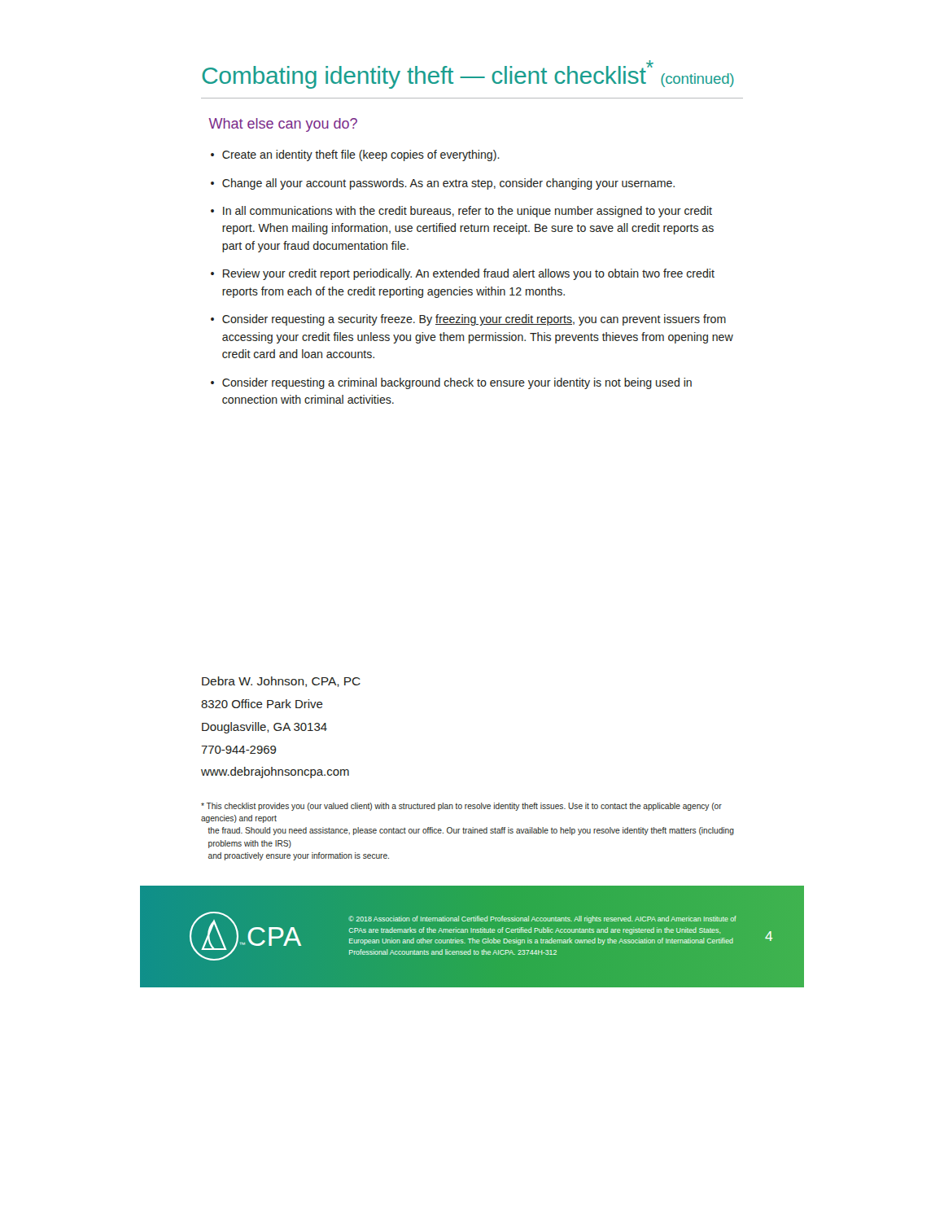Combating identity theft — client checklist* (continued)
What else can you do?
Create an identity theft file (keep copies of everything).
Change all your account passwords. As an extra step, consider changing your username.
In all communications with the credit bureaus, refer to the unique number assigned to your credit report. When mailing information, use certified return receipt. Be sure to save all credit reports as part of your fraud documentation file.
Review your credit report periodically. An extended fraud alert allows you to obtain two free credit reports from each of the credit reporting agencies within 12 months.
Consider requesting a security freeze. By freezing your credit reports, you can prevent issuers from accessing your credit files unless you give them permission. This prevents thieves from opening new credit card and loan accounts.
Consider requesting a criminal background check to ensure your identity is not being used in connection with criminal activities.
Debra W. Johnson, CPA, PC
8320 Office Park Drive
Douglasville, GA 30134
770-944-2969
www.debrajohnsoncpa.com
* This checklist provides you (our valued client) with a structured plan to resolve identity theft issues. Use it to contact the applicable agency (or agencies) and report the fraud. Should you need assistance, please contact our office. Our trained staff is available to help you resolve identity theft matters (including problems with the IRS) and proactively ensure your information is secure.
™CPA
© 2018 Association of International Certified Professional Accountants. All rights reserved. AICPA and American Institute of CPAs are trademarks of the American Institute of Certified Public Accountants and are registered in the United States, European Union and other countries. The Globe Design is a trademark owned by the Association of International Certified Professional Accountants and licensed to the AICPA. 23744H-312
4